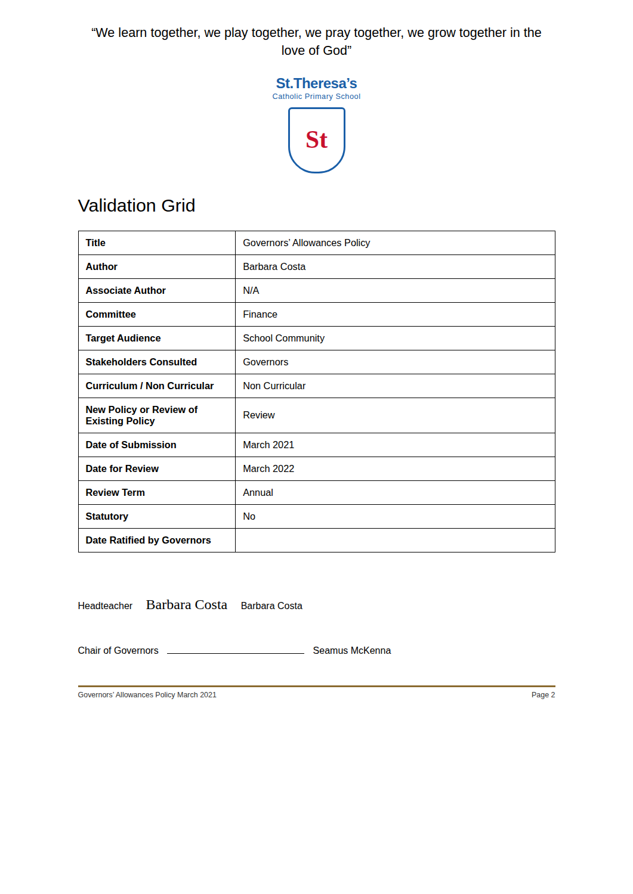“We learn together, we play together, we pray together, we grow together in the love of God”
St.Theresa’s
Catholic Primary School
St
Validation Grid
| Title | Governors’ Allowances Policy |
| Author | Barbara Costa |
| Associate Author | N/A |
| Committee | Finance |
| Target Audience | School Community |
| Stakeholders Consulted | Governors |
| Curriculum / Non Curricular | Non Curricular |
| New Policy or Review of Existing Policy | Review |
| Date of Submission | March 2021 |
| Date for Review | March 2022 |
| Review Term | Annual |
| Statutory | No |
| Date Ratified by Governors | |
Headteacher Barbara Costa Barbara Costa
Chair of Governors Seamus McKenna
Governors’ Allowances Policy March 2021 Page 2